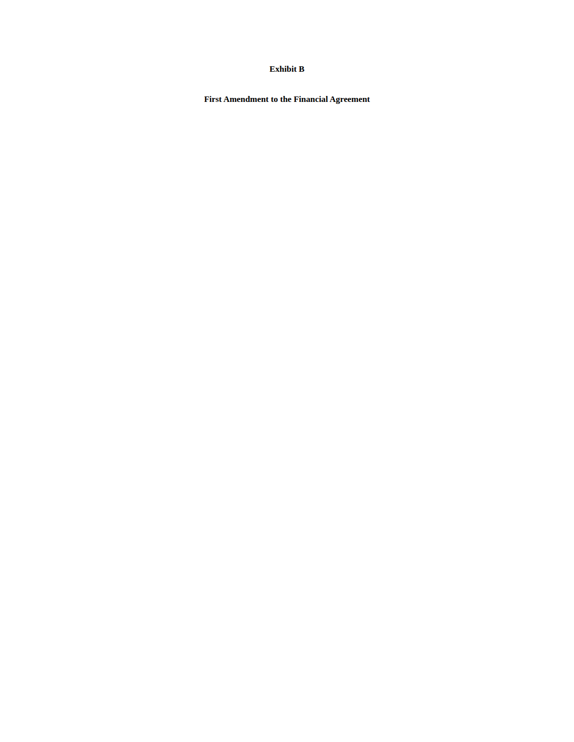Exhibit B
First Amendment to the Financial Agreement